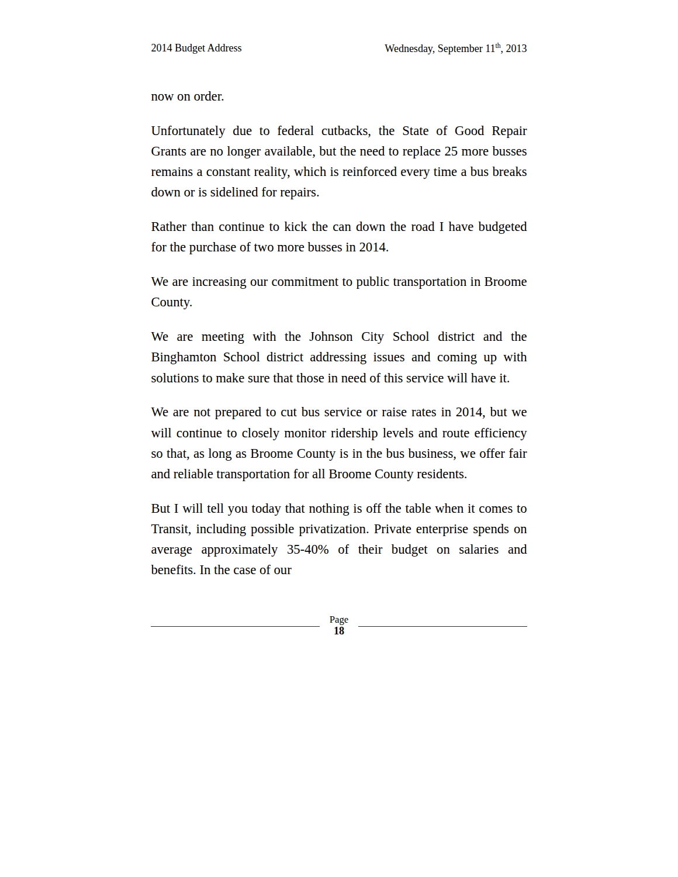2014 Budget Address
Wednesday, September 11th, 2013
now on order.
Unfortunately due to federal cutbacks, the State of Good Repair Grants are no longer available, but the need to replace 25 more busses remains a constant reality, which is reinforced every time a bus breaks down or is sidelined for repairs.
Rather than continue to kick the can down the road I have budgeted for the purchase of two more busses in 2014.
We are increasing our commitment to public transportation in Broome County.
We are meeting with the Johnson City School district and the Binghamton School district addressing issues and coming up with solutions to make sure that those in need of this service will have it.
We are not prepared to cut bus service or raise rates in 2014, but we will continue to closely monitor ridership levels and route efficiency so that, as long as Broome County is in the bus business, we offer fair and reliable transportation for all Broome County residents.
But I will tell you today that nothing is off the table when it comes to Transit, including possible privatization. Private enterprise spends on average approximately 35-40% of their budget on salaries and benefits. In the case of our
Page
18